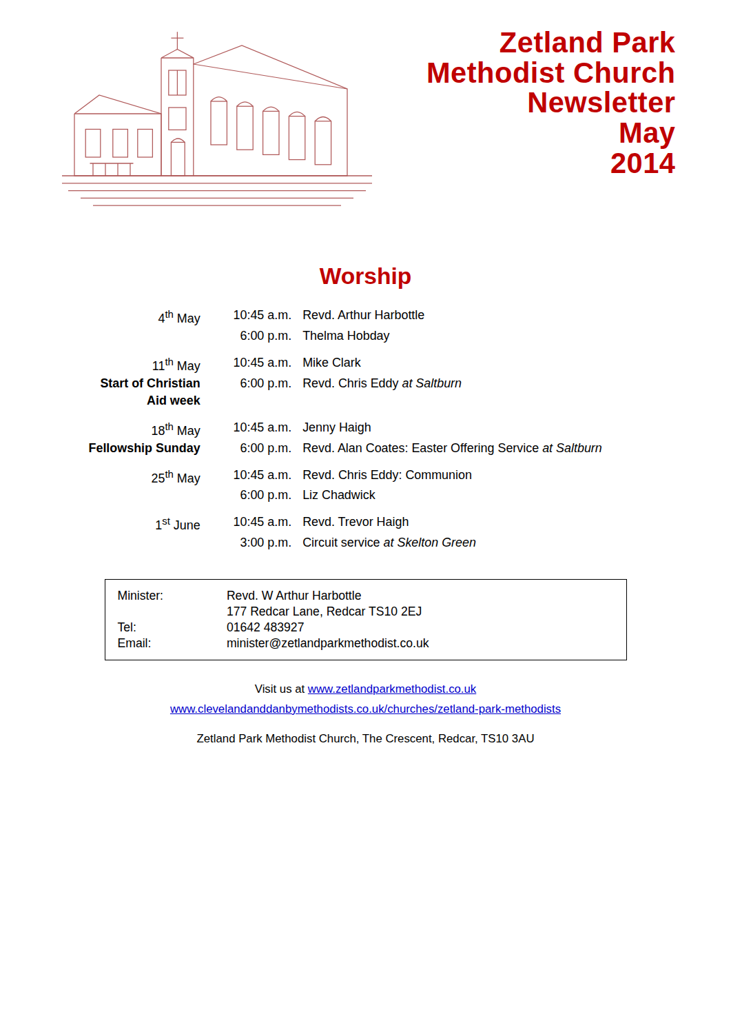Zetland Park Methodist Church building
Zetland Park Methodist Church Newsletter May 2014
Worship
| 4 th May | 10:45 a.m. | Revd. Arthur Harbottle |
| | 6:00 p.m. | Thelma Hobday |
| 11 th May | 10:45 a.m. | Mike Clark |
| Start of Christian | 6:00 p.m. | Revd. Chris Eddy at Saltburn |
| Aid week | | |
| 18 th May | 10:45 a.m. | Jenny Haigh |
| Fellowship Sunday | 6:00 p.m. | Revd. Alan Coates: Easter Offering Service at Saltburn |
| 25 th May | 10:45 a.m. | Revd. Chris Eddy: Communion |
| | 6:00 p.m. | Liz Chadwick |
| 1 st June | 10:45 a.m. | Revd. Trevor Haigh |
| | 3:00 p.m. | Circuit service at Skelton Green |
| Minister: | Revd. W Arthur Harbottle |
| | 177 Redcar Lane, Redcar TS10 2EJ |
| Tel: | 01642 483927 |
| Email: | minister@zetlandparkmethodist.co.uk |
Visit us at www.zetlandparkmethodist.co.uk
www.clevelandanddanbymethodists.co.uk/churches/zetland-park-methodists
Zetland Park Methodist Church, The Crescent, Redcar, TS10 3AU